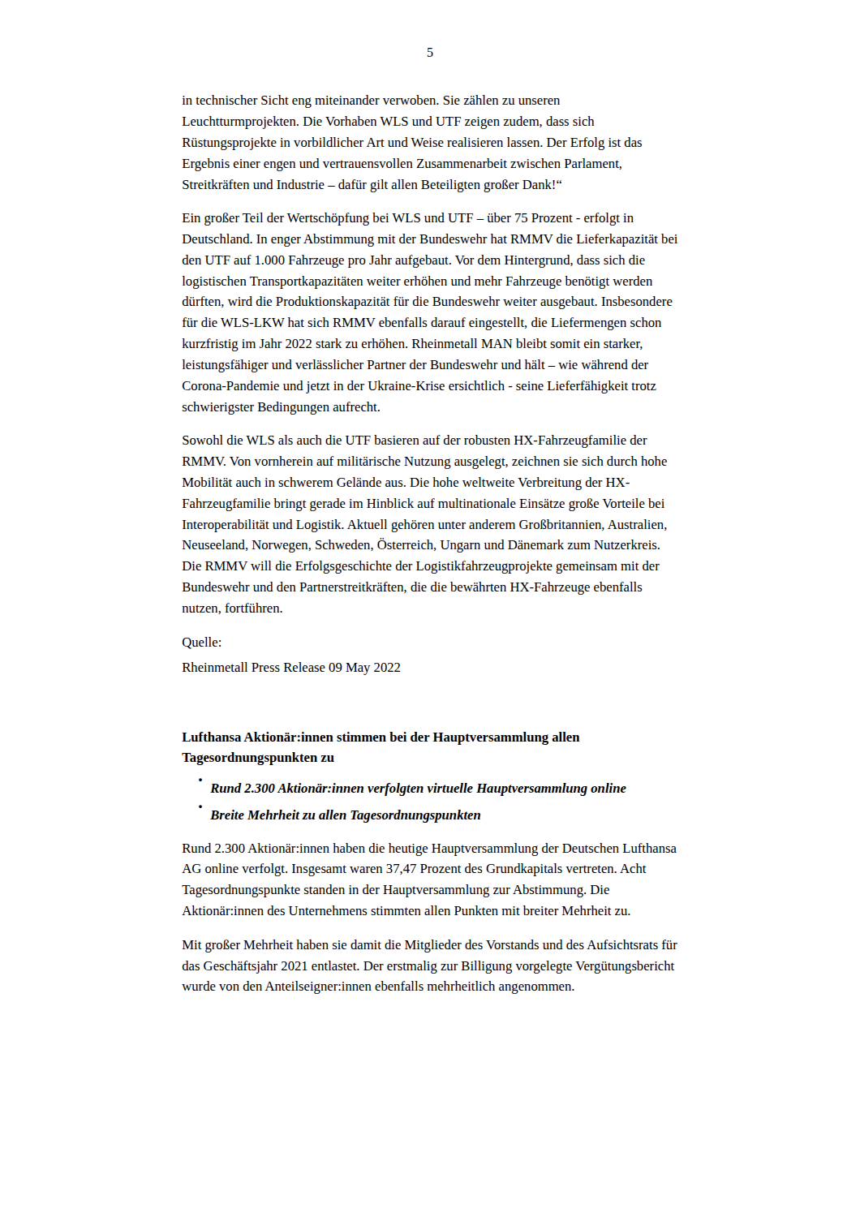5
in technischer Sicht eng miteinander verwoben. Sie zählen zu unseren Leuchtturmprojekten. Die Vorhaben WLS und UTF zeigen zudem, dass sich Rüstungsprojekte in vorbildlicher Art und Weise realisieren lassen. Der Erfolg ist das Ergebnis einer engen und vertrauensvollen Zusammenarbeit zwischen Parlament, Streitkräften und Industrie – dafür gilt allen Beteiligten großer Dank!“
Ein großer Teil der Wertschöpfung bei WLS und UTF – über 75 Prozent - erfolgt in Deutschland. In enger Abstimmung mit der Bundeswehr hat RMMV die Lieferkapazität bei den UTF auf 1.000 Fahrzeuge pro Jahr aufgebaut. Vor dem Hintergrund, dass sich die logistischen Transportkapazitäten weiter erhöhen und mehr Fahrzeuge benötigt werden dürften, wird die Produktionskapazität für die Bundeswehr weiter ausgebaut. Insbesondere für die WLS-LKW hat sich RMMV ebenfalls darauf eingestellt, die Liefermengen schon kurzfristig im Jahr 2022 stark zu erhöhen. Rheinmetall MAN bleibt somit ein starker, leistungsfähiger und verlässlicher Partner der Bundeswehr und hält – wie während der Corona-Pandemie und jetzt in der Ukraine-Krise ersichtlich - seine Lieferfähigkeit trotz schwierigster Bedingungen aufrecht.
Sowohl die WLS als auch die UTF basieren auf der robusten HX-Fahrzeugfamilie der RMMV. Von vornherein auf militärische Nutzung ausgelegt, zeichnen sie sich durch hohe Mobilität auch in schwerem Gelände aus. Die hohe weltweite Verbreitung der HX-Fahrzeugfamilie bringt gerade im Hinblick auf multinationale Einsätze große Vorteile bei Interoperabilität und Logistik. Aktuell gehören unter anderem Großbritannien, Australien, Neuseeland, Norwegen, Schweden, Österreich, Ungarn und Dänemark zum Nutzerkreis. Die RMMV will die Erfolgsgeschichte der Logistikfahrzeugprojekte gemeinsam mit der Bundeswehr und den Partnerstreitkräften, die die bewährten HX-Fahrzeuge ebenfalls nutzen, fortführen.
Quelle:
Rheinmetall Press Release 09 May 2022
Lufthansa Aktionär:innen stimmen bei der Hauptversammlung allen Tagesordnungspunkten zu
Rund 2.300 Aktionär:innen verfolgten virtuelle Hauptversammlung online
Breite Mehrheit zu allen Tagesordnungspunkten
Rund 2.300 Aktionär:innen haben die heutige Hauptversammlung der Deutschen Lufthansa AG online verfolgt. Insgesamt waren 37,47 Prozent des Grundkapitals vertreten. Acht Tagesordnungspunkte standen in der Hauptversammlung zur Abstimmung. Die Aktionär:innen des Unternehmens stimmten allen Punkten mit breiter Mehrheit zu.
Mit großer Mehrheit haben sie damit die Mitglieder des Vorstands und des Aufsichtsrats für das Geschäftsjahr 2021 entlastet. Der erstmalig zur Billigung vorgelegte Vergütungsbericht wurde von den Anteilseigner:innen ebenfalls mehrheitlich angenommen.